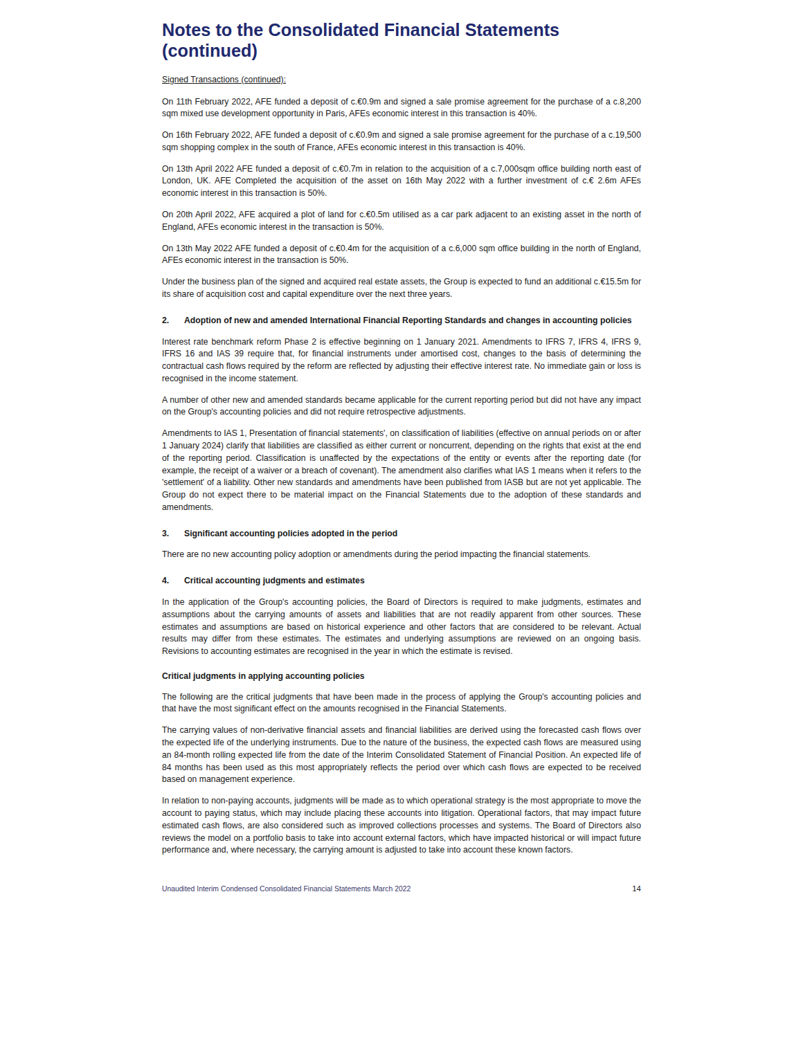Notes to the Consolidated Financial Statements (continued)
Signed Transactions (continued):
On 11th February 2022, AFE funded a deposit of c.€0.9m and signed a sale promise agreement for the purchase of a c.8,200 sqm mixed use development opportunity in Paris, AFEs economic interest in this transaction is 40%.
On 16th February 2022, AFE funded a deposit of c.€0.9m and signed a sale promise agreement for the purchase of a c.19,500 sqm shopping complex in the south of France, AFEs economic interest in this transaction is 40%.
On 13th April 2022 AFE funded a deposit of c.€0.7m in relation to the acquisition of a c.7,000sqm office building north east of London, UK. AFE Completed the acquisition of the asset on 16th May 2022 with a further investment of c.€ 2.6m AFEs economic interest in this transaction is 50%.
On 20th April 2022, AFE acquired a plot of land for c.€0.5m utilised as a car park adjacent to an existing asset in the north of England, AFEs economic interest in the transaction is 50%.
On 13th May 2022 AFE funded a deposit of c.€0.4m for the acquisition of a c.6,000 sqm office building in the north of England, AFEs economic interest in the transaction is 50%.
Under the business plan of the signed and acquired real estate assets, the Group is expected to fund an additional c.€15.5m for its share of acquisition cost and capital expenditure over the next three years.
2. Adoption of new and amended International Financial Reporting Standards and changes in accounting policies
Interest rate benchmark reform Phase 2 is effective beginning on 1 January 2021. Amendments to IFRS 7, IFRS 4, IFRS 9, IFRS 16 and IAS 39 require that, for financial instruments under amortised cost, changes to the basis of determining the contractual cash flows required by the reform are reflected by adjusting their effective interest rate. No immediate gain or loss is recognised in the income statement.
A number of other new and amended standards became applicable for the current reporting period but did not have any impact on the Group's accounting policies and did not require retrospective adjustments.
Amendments to IAS 1, Presentation of financial statements', on classification of liabilities (effective on annual periods on or after 1 January 2024) clarify that liabilities are classified as either current or noncurrent, depending on the rights that exist at the end of the reporting period. Classification is unaffected by the expectations of the entity or events after the reporting date (for example, the receipt of a waiver or a breach of covenant). The amendment also clarifies what IAS 1 means when it refers to the 'settlement' of a liability. Other new standards and amendments have been published from IASB but are not yet applicable. The Group do not expect there to be material impact on the Financial Statements due to the adoption of these standards and amendments.
3. Significant accounting policies adopted in the period
There are no new accounting policy adoption or amendments during the period impacting the financial statements.
4. Critical accounting judgments and estimates
In the application of the Group's accounting policies, the Board of Directors is required to make judgments, estimates and assumptions about the carrying amounts of assets and liabilities that are not readily apparent from other sources. These estimates and assumptions are based on historical experience and other factors that are considered to be relevant. Actual results may differ from these estimates. The estimates and underlying assumptions are reviewed on an ongoing basis. Revisions to accounting estimates are recognised in the year in which the estimate is revised.
Critical judgments in applying accounting policies
The following are the critical judgments that have been made in the process of applying the Group's accounting policies and that have the most significant effect on the amounts recognised in the Financial Statements.
The carrying values of non-derivative financial assets and financial liabilities are derived using the forecasted cash flows over the expected life of the underlying instruments. Due to the nature of the business, the expected cash flows are measured using an 84-month rolling expected life from the date of the Interim Consolidated Statement of Financial Position. An expected life of 84 months has been used as this most appropriately reflects the period over which cash flows are expected to be received based on management experience.
In relation to non-paying accounts, judgments will be made as to which operational strategy is the most appropriate to move the account to paying status, which may include placing these accounts into litigation. Operational factors, that may impact future estimated cash flows, are also considered such as improved collections processes and systems. The Board of Directors also reviews the model on a portfolio basis to take into account external factors, which have impacted historical or will impact future performance and, where necessary, the carrying amount is adjusted to take into account these known factors.
Unaudited Interim Condensed Consolidated Financial Statements March 2022 14